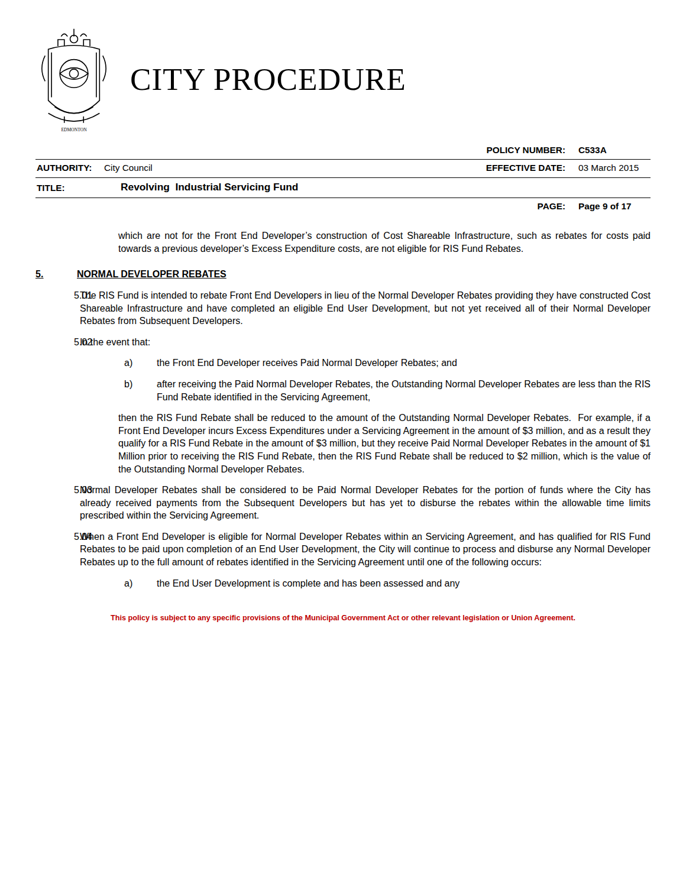CITY PROCEDURE
| | | POLICY NUMBER: | C533A |
| AUTHORITY: | City Council | EFFECTIVE DATE: | 03 March 2015 |
| TITLE: | Revolving Industrial Servicing Fund |
| | PAGE: | Page 9 of 17 |
which are not for the Front End Developer’s construction of Cost Shareable Infrastructure, such as rebates for costs paid towards a previous developer’s Excess Expenditure costs, are not eligible for RIS Fund Rebates.
5. NORMAL DEVELOPER REBATES
5.01
The RIS Fund is intended to rebate Front End Developers in lieu of the Normal Developer Rebates providing they have constructed Cost Shareable Infrastructure and have completed an eligible End User Development, but not yet received all of their Normal Developer Rebates from Subsequent Developers.
5.02
In the event that:
a)
the Front End Developer receives Paid Normal Developer Rebates; and
b)
after receiving the Paid Normal Developer Rebates, the Outstanding Normal Developer Rebates are less than the RIS Fund Rebate identified in the Servicing Agreement,
then the RIS Fund Rebate shall be reduced to the amount of the Outstanding Normal Developer Rebates. For example, if a Front End Developer incurs Excess Expenditures under a Servicing Agreement in the amount of $3 million, and as a result they qualify for a RIS Fund Rebate in the amount of $3 million, but they receive Paid Normal Developer Rebates in the amount of $1 Million prior to receiving the RIS Fund Rebate, then the RIS Fund Rebate shall be reduced to $2 million, which is the value of the Outstanding Normal Developer Rebates.
5.03
Normal Developer Rebates shall be considered to be Paid Normal Developer Rebates for the portion of funds where the City has already received payments from the Subsequent Developers but has yet to disburse the rebates within the allowable time limits prescribed within the Servicing Agreement.
5.04
When a Front End Developer is eligible for Normal Developer Rebates within an Servicing Agreement, and has qualified for RIS Fund Rebates to be paid upon completion of an End User Development, the City will continue to process and disburse any Normal Developer Rebates up to the full amount of rebates identified in the Servicing Agreement until one of the following occurs:
a)
the End User Development is complete and has been assessed and any
This policy is subject to any specific provisions of the Municipal Government Act or other relevant legislation or Union Agreement.